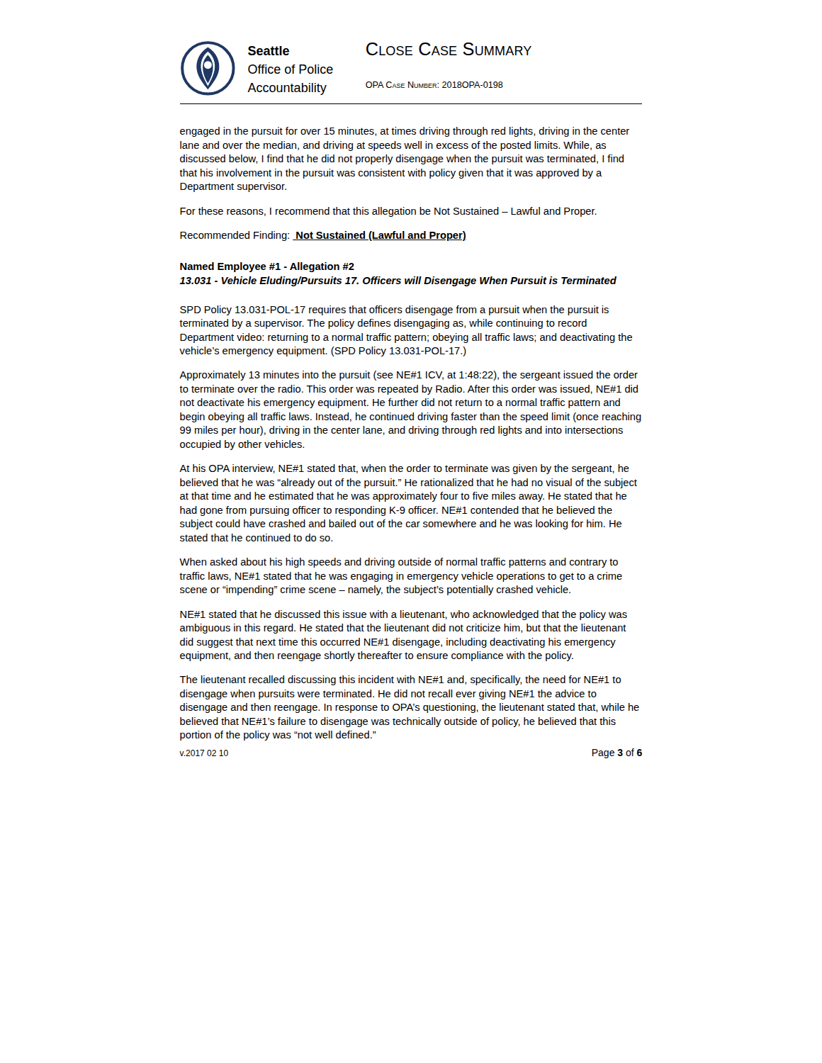Seattle
Office of Police
Accountability
Close Case Summary
OPA Case Number: 2018OPA-0198
engaged in the pursuit for over 15 minutes, at times driving through red lights, driving in the center lane and over the median, and driving at speeds well in excess of the posted limits. While, as discussed below, I find that he did not properly disengage when the pursuit was terminated, I find that his involvement in the pursuit was consistent with policy given that it was approved by a Department supervisor.
For these reasons, I recommend that this allegation be Not Sustained – Lawful and Proper.
Recommended Finding: Not Sustained (Lawful and Proper)
Named Employee #1 - Allegation #2
13.031 - Vehicle Eluding/Pursuits 17. Officers will Disengage When Pursuit is Terminated
SPD Policy 13.031-POL-17 requires that officers disengage from a pursuit when the pursuit is terminated by a supervisor. The policy defines disengaging as, while continuing to record Department video: returning to a normal traffic pattern; obeying all traffic laws; and deactivating the vehicle’s emergency equipment. (SPD Policy 13.031-POL-17.)
Approximately 13 minutes into the pursuit (see NE#1 ICV, at 1:48:22), the sergeant issued the order to terminate over the radio. This order was repeated by Radio. After this order was issued, NE#1 did not deactivate his emergency equipment. He further did not return to a normal traffic pattern and begin obeying all traffic laws. Instead, he continued driving faster than the speed limit (once reaching 99 miles per hour), driving in the center lane, and driving through red lights and into intersections occupied by other vehicles.
At his OPA interview, NE#1 stated that, when the order to terminate was given by the sergeant, he believed that he was “already out of the pursuit.” He rationalized that he had no visual of the subject at that time and he estimated that he was approximately four to five miles away. He stated that he had gone from pursuing officer to responding K-9 officer. NE#1 contended that he believed the subject could have crashed and bailed out of the car somewhere and he was looking for him. He stated that he continued to do so.
When asked about his high speeds and driving outside of normal traffic patterns and contrary to traffic laws, NE#1 stated that he was engaging in emergency vehicle operations to get to a crime scene or “impending” crime scene – namely, the subject’s potentially crashed vehicle.
NE#1 stated that he discussed this issue with a lieutenant, who acknowledged that the policy was ambiguous in this regard. He stated that the lieutenant did not criticize him, but that the lieutenant did suggest that next time this occurred NE#1 disengage, including deactivating his emergency equipment, and then reengage shortly thereafter to ensure compliance with the policy.
The lieutenant recalled discussing this incident with NE#1 and, specifically, the need for NE#1 to disengage when pursuits were terminated. He did not recall ever giving NE#1 the advice to disengage and then reengage. In response to OPA’s questioning, the lieutenant stated that, while he believed that NE#1’s failure to disengage was technically outside of policy, he believed that this portion of the policy was “not well defined.”
v.2017 02 10 Page 3 of 6